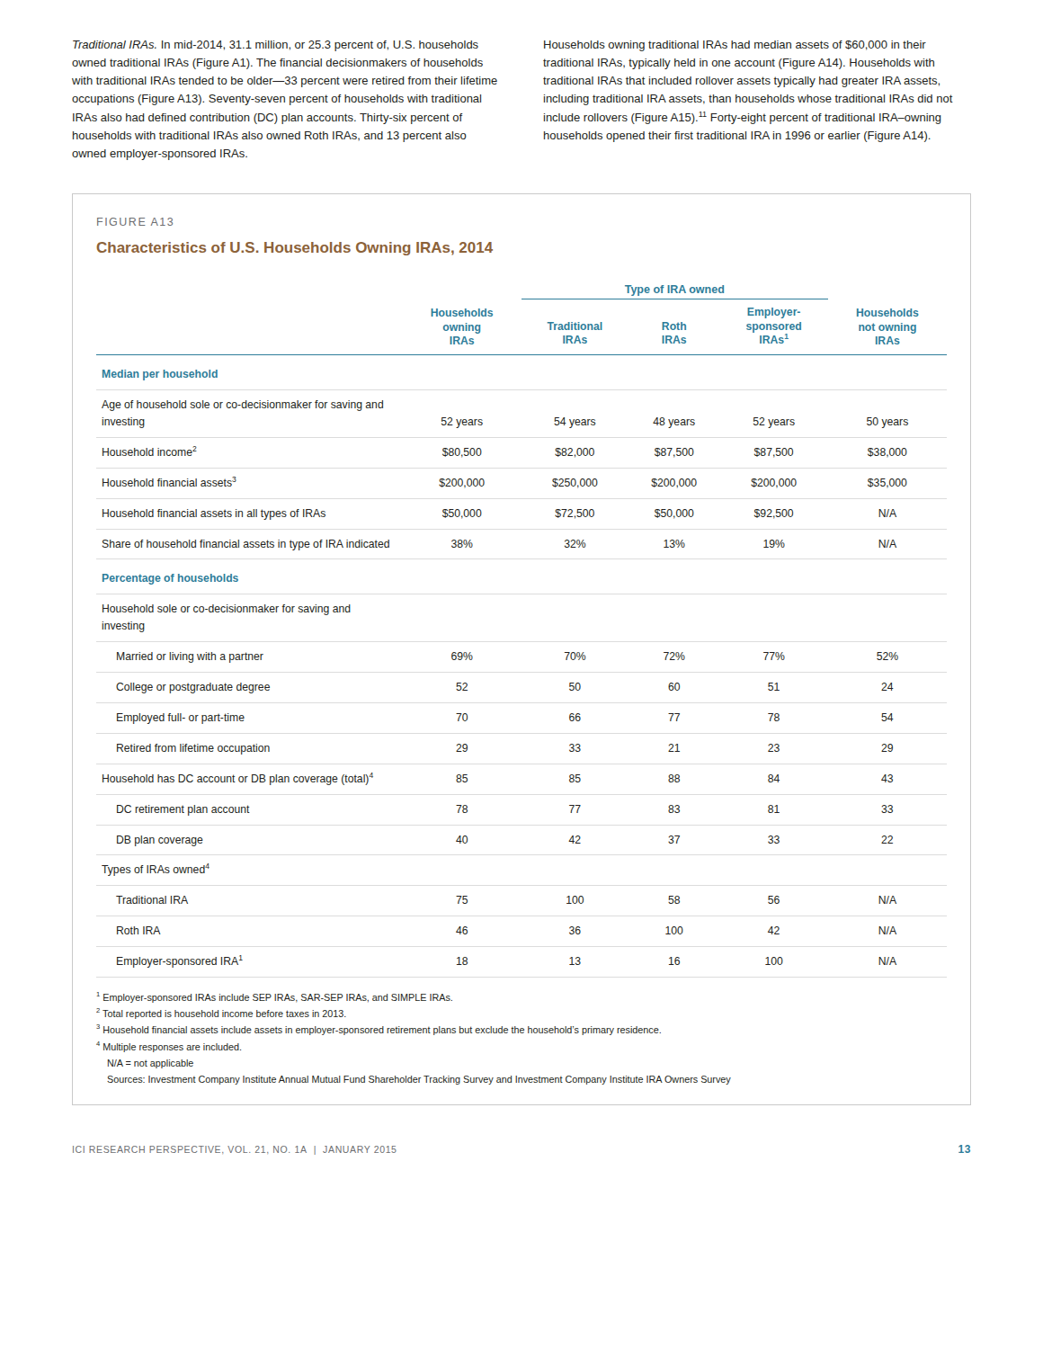Traditional IRAs. In mid-2014, 31.1 million, or 25.3 percent of, U.S. households owned traditional IRAs (Figure A1). The financial decisionmakers of households with traditional IRAs tended to be older—33 percent were retired from their lifetime occupations (Figure A13). Seventy-seven percent of households with traditional IRAs also had defined contribution (DC) plan accounts. Thirty-six percent of households with traditional IRAs also owned Roth IRAs, and 13 percent also owned employer-sponsored IRAs.
Households owning traditional IRAs had median assets of $60,000 in their traditional IRAs, typically held in one account (Figure A14). Households with traditional IRAs that included rollover assets typically had greater IRA assets, including traditional IRA assets, than households whose traditional IRAs did not include rollovers (Figure A15).11 Forty-eight percent of traditional IRA–owning households opened their first traditional IRA in 1996 or earlier (Figure A14).
FIGURE A13
Characteristics of U.S. Households Owning IRAs, 2014
| | Households owning IRAs | Type of IRA owned | Households not owning IRAs |
| --- | --- | --- | --- |
| Traditional IRAs | Roth IRAs | Employer- sponsored IRAs 1 |
| Median per household |
| Age of household sole or co-decisionmaker for saving and investing | 52 years | 54 years | 48 years | 52 years | 50 years |
| Household income 2 | $80,500 | $82,000 | $87,500 | $87,500 | $38,000 |
| Household financial assets 3 | $200,000 | $250,000 | $200,000 | $200,000 | $35,000 |
| Household financial assets in all types of IRAs | $50,000 | $72,500 | $50,000 | $92,500 | N/A |
| Share of household financial assets in type of IRA indicated | 38% | 32% | 13% | 19% | N/A |
| Percentage of households |
| Household sole or co-decisionmaker for saving and investing | | | | | |
| Married or living with a partner | 69% | 70% | 72% | 77% | 52% |
| College or postgraduate degree | 52 | 50 | 60 | 51 | 24 |
| Employed full- or part-time | 70 | 66 | 77 | 78 | 54 |
| Retired from lifetime occupation | 29 | 33 | 21 | 23 | 29 |
| Household has DC account or DB plan coverage (total) 4 | 85 | 85 | 88 | 84 | 43 |
| DC retirement plan account | 78 | 77 | 83 | 81 | 33 |
| DB plan coverage | 40 | 42 | 37 | 33 | 22 |
| Types of IRAs owned 4 | | | | | |
| Traditional IRA | 75 | 100 | 58 | 56 | N/A |
| Roth IRA | 46 | 36 | 100 | 42 | N/A |
| Employer-sponsored IRA 1 | 18 | 13 | 16 | 100 | N/A |
1 Employer-sponsored IRAs include SEP IRAs, SAR-SEP IRAs, and SIMPLE IRAs.
2 Total reported is household income before taxes in 2013.
3 Household financial assets include assets in employer-sponsored retirement plans but exclude the household’s primary residence.
4 Multiple responses are included.
N/A = not applicable
Sources: Investment Company Institute Annual Mutual Fund Shareholder Tracking Survey and Investment Company Institute IRA Owners Survey
ICI RESEARCH PERSPECTIVE, VOL. 21, NO. 1A | JANUARY 2015 13